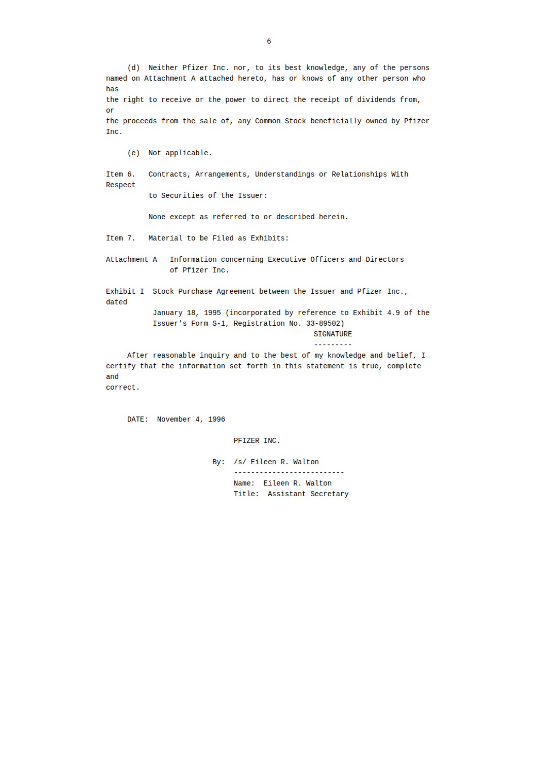6
     (d)  Neither Pfizer Inc. nor, to its best knowledge, any of the persons
named on Attachment A attached hereto, has or knows of any other person who has
the right to receive or the power to direct the receipt of dividends from, or
the proceeds from the sale of, any Common Stock beneficially owned by Pfizer
Inc.

     (e)  Not applicable.

Item 6.   Contracts, Arrangements, Understandings or Relationships With Respect
          to Securities of the Issuer:

          None except as referred to or described herein.

Item 7.   Material to be Filed as Exhibits:

Attachment A   Information concerning Executive Officers and Directors
               of Pfizer Inc.

Exhibit I  Stock Purchase Agreement between the Issuer and Pfizer Inc., dated
           January 18, 1995 (incorporated by reference to Exhibit 4.9 of the
           Issuer's Form S-1, Registration No. 33-89502)
                              SIGNATURE
                              ---------
     After reasonable inquiry and to the best of my knowledge and belief, I
certify that the information set forth in this statement is true, complete and
correct.


     DATE:  November 4, 1996

                              PFIZER INC.

                         By:  /s/ Eileen R. Walton
                              --------------------------
                              Name:  Eileen R. Walton
                              Title:  Assistant Secretary